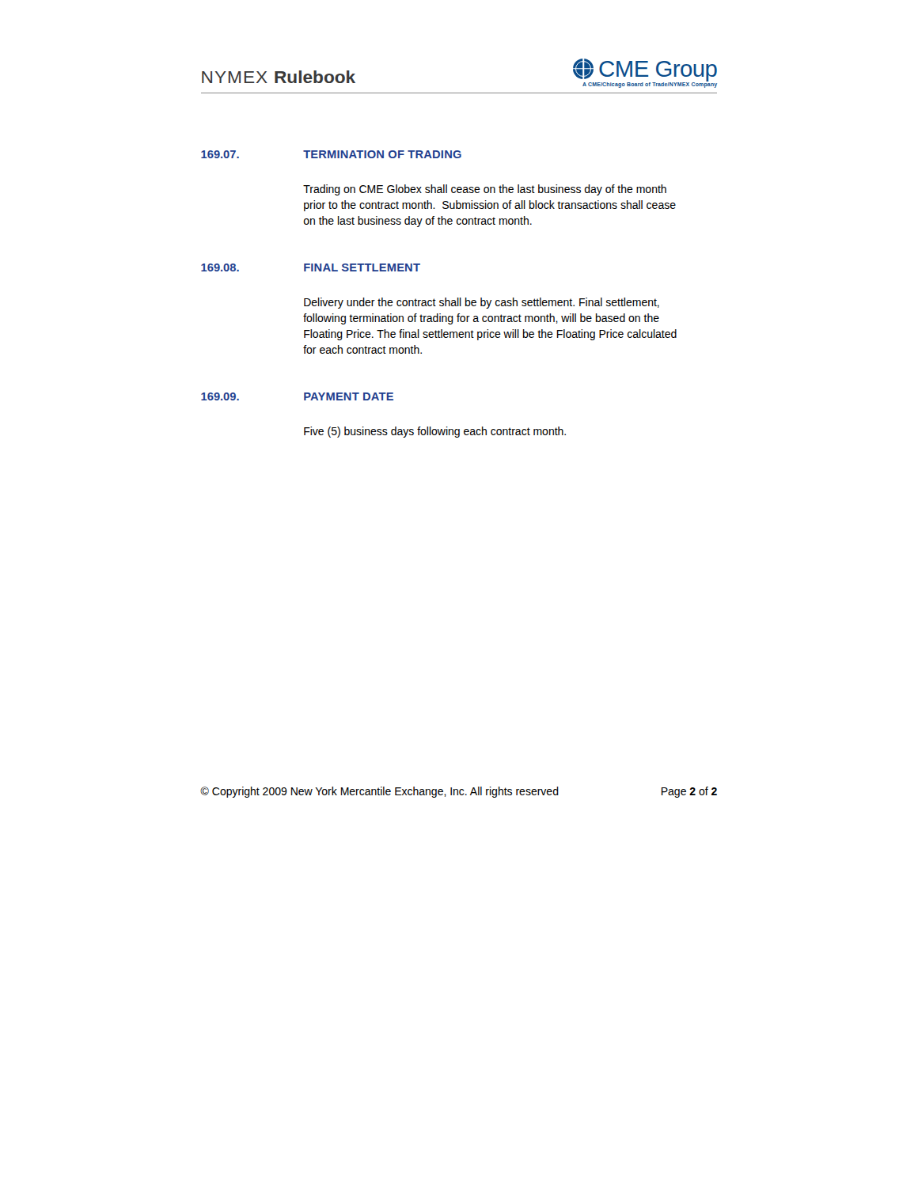NYMEX Rulebook
CME Group
A CME/Chicago Board of Trade/NYMEX Company
169.07.
TERMINATION OF TRADING
Trading on CME Globex shall cease on the last business day of the month prior to the contract month. Submission of all block transactions shall cease on the last business day of the contract month.
169.08.
FINAL SETTLEMENT
Delivery under the contract shall be by cash settlement. Final settlement, following termination of trading for a contract month, will be based on the Floating Price. The final settlement price will be the Floating Price calculated for each contract month.
169.09.
PAYMENT DATE
Five (5) business days following each contract month.
© Copyright 2009 New York Mercantile Exchange, Inc. All rights reserved
Page 2 of 2